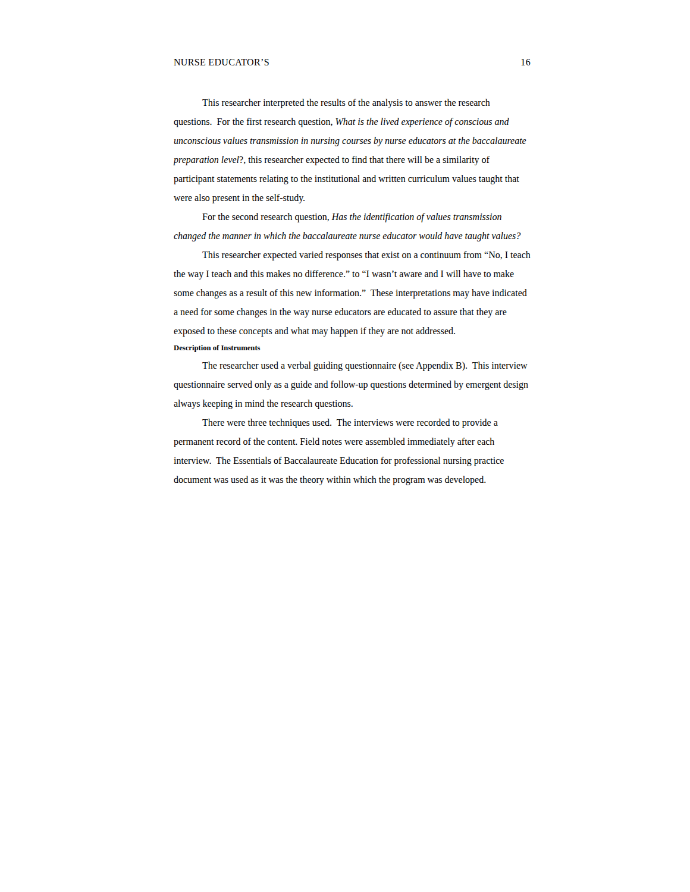Nurse Educator’s 16
This researcher interpreted the results of the analysis to answer the research questions. For the first research question, What is the lived experience of conscious and unconscious values transmission in nursing courses by nurse educators at the baccalaureate preparation level?, this researcher expected to find that there will be a similarity of participant statements relating to the institutional and written curriculum values taught that were also present in the self-study.
For the second research question, Has the identification of values transmission changed the manner in which the baccalaureate nurse educator would have taught values?
This researcher expected varied responses that exist on a continuum from “No, I teach the way I teach and this makes no difference.” to “I wasn’t aware and I will have to make some changes as a result of this new information.” These interpretations may have indicated a need for some changes in the way nurse educators are educated to assure that they are exposed to these concepts and what may happen if they are not addressed.
Description of Instruments
The researcher used a verbal guiding questionnaire (see Appendix B). This interview questionnaire served only as a guide and follow-up questions determined by emergent design always keeping in mind the research questions.
There were three techniques used. The interviews were recorded to provide a permanent record of the content. Field notes were assembled immediately after each interview. The Essentials of Baccalaureate Education for professional nursing practice document was used as it was the theory within which the program was developed.